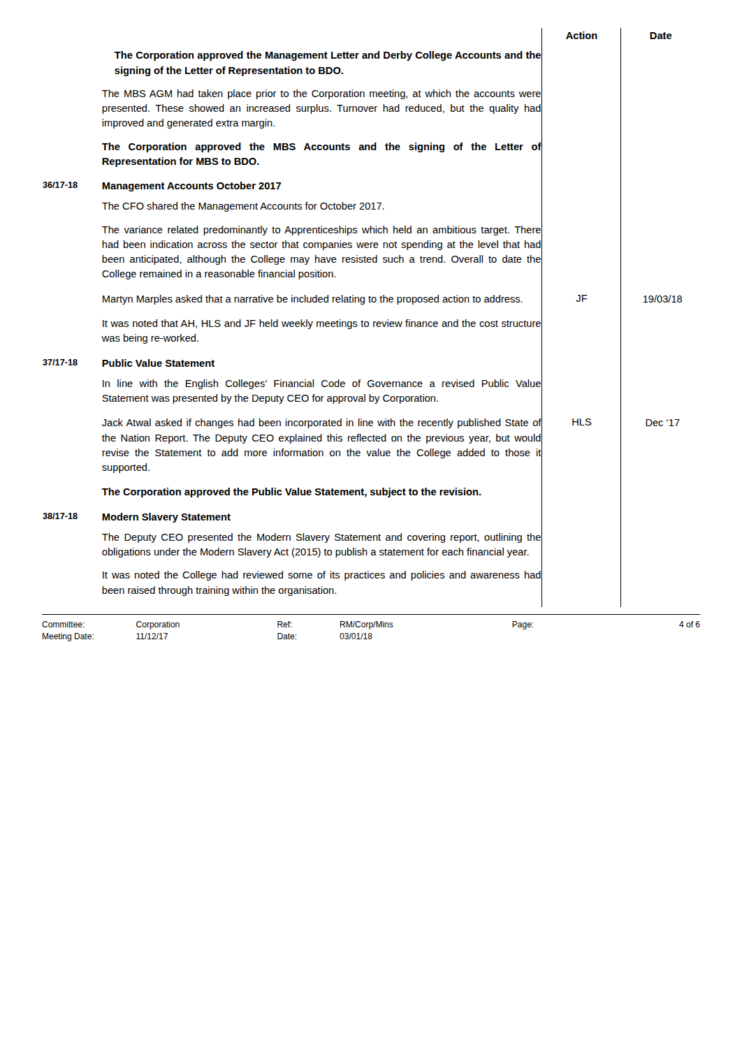| | | Action | Date |
| --- | --- | --- | --- |
| | The Corporation approved the Management Letter and Derby College Accounts and the signing of the Letter of Representation to BDO. The MBS AGM had taken place prior to the Corporation meeting, at which the accounts were presented. These showed an increased surplus. Turnover had reduced, but the quality had improved and generated extra margin. The Corporation approved the MBS Accounts and the signing of the Letter of Representation for MBS to BDO. | | |
| 36/17-18 | Management Accounts October 2017 The CFO shared the Management Accounts for October 2017. The variance related predominantly to Apprenticeships which held an ambitious target. There had been indication across the sector that companies were not spending at the level that had been anticipated, although the College may have resisted such a trend. Overall to date the College remained in a reasonable financial position. | | |
| | Martyn Marples asked that a narrative be included relating to the proposed action to address. | JF | 19/03/18 |
| | It was noted that AH, HLS and JF held weekly meetings to review finance and the cost structure was being re-worked. | | |
| 37/17-18 | Public Value Statement In line with the English Colleges’ Financial Code of Governance a revised Public Value Statement was presented by the Deputy CEO for approval by Corporation. | | |
| | Jack Atwal asked if changes had been incorporated in line with the recently published State of the Nation Report. The Deputy CEO explained this reflected on the previous year, but would revise the Statement to add more information on the value the College added to those it supported. | HLS | Dec ‘17 |
| | The Corporation approved the Public Value Statement, subject to the revision. | | |
| 38/17-18 | Modern Slavery Statement The Deputy CEO presented the Modern Slavery Statement and covering report, outlining the obligations under the Modern Slavery Act (2015) to publish a statement for each financial year. It was noted the College had reviewed some of its practices and policies and awareness had been raised through training within the organisation. | | |
| Committee: | Corporation | Ref: | RM/Corp/Mins | Page: | 4 of 6 |
| Meeting Date: | 11/12/17 | Date: | 03/01/18 | | |